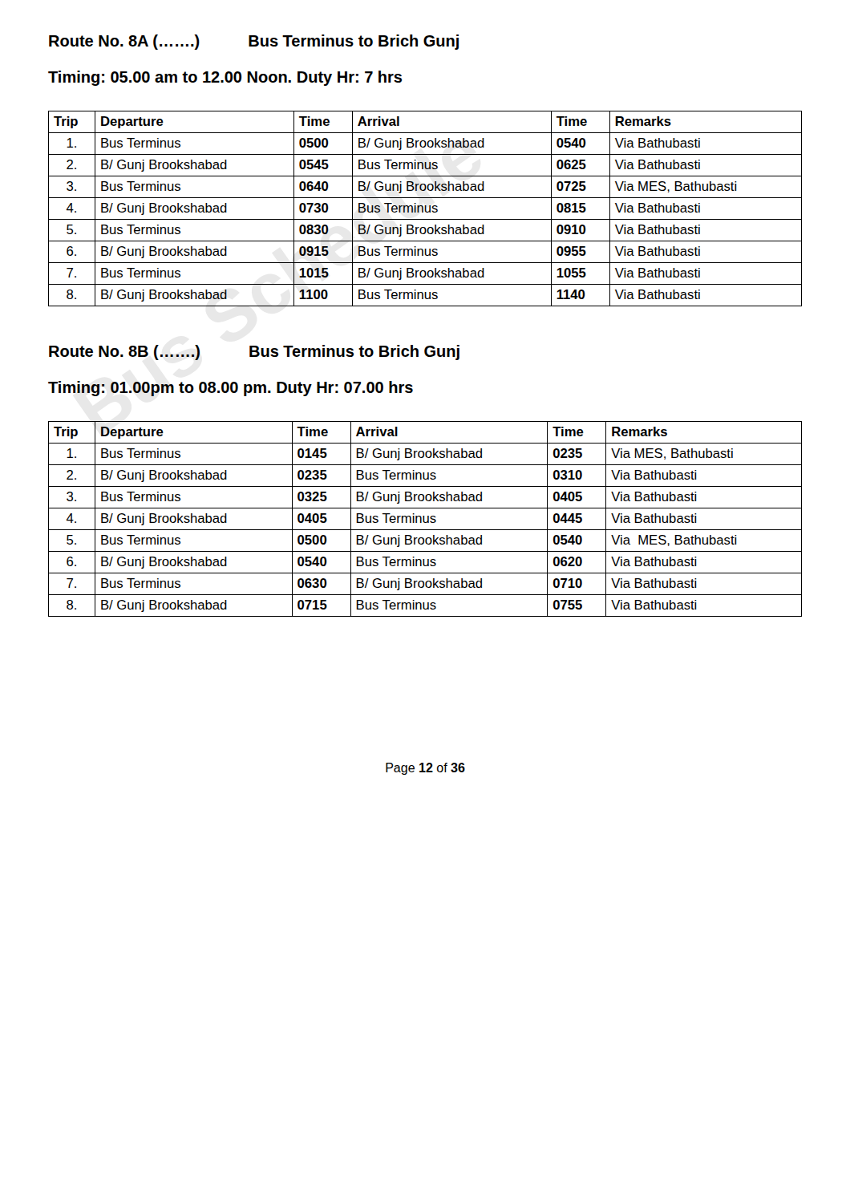Bus Schedule
Route No. 8A (…….) Bus Terminus to Brich Gunj
Timing: 05.00 am to 12.00 Noon. Duty Hr: 7 hrs
| Trip | Departure | Time | Arrival | Time | Remarks |
| --- | --- | --- | --- | --- | --- |
| 1. | Bus Terminus | 0500 | B/ Gunj Brookshabad | 0540 | Via Bathubasti |
| 2. | B/ Gunj Brookshabad | 0545 | Bus Terminus | 0625 | Via Bathubasti |
| 3. | Bus Terminus | 0640 | B/ Gunj Brookshabad | 0725 | Via MES, Bathubasti |
| 4. | B/ Gunj Brookshabad | 0730 | Bus Terminus | 0815 | Via Bathubasti |
| 5. | Bus Terminus | 0830 | B/ Gunj Brookshabad | 0910 | Via Bathubasti |
| 6. | B/ Gunj Brookshabad | 0915 | Bus Terminus | 0955 | Via Bathubasti |
| 7. | Bus Terminus | 1015 | B/ Gunj Brookshabad | 1055 | Via Bathubasti |
| 8. | B/ Gunj Brookshabad | 1100 | Bus Terminus | 1140 | Via Bathubasti |
Route No. 8B (…….) Bus Terminus to Brich Gunj
Timing: 01.00pm to 08.00 pm. Duty Hr: 07.00 hrs
| Trip | Departure | Time | Arrival | Time | Remarks |
| --- | --- | --- | --- | --- | --- |
| 1. | Bus Terminus | 0145 | B/ Gunj Brookshabad | 0235 | Via MES, Bathubasti |
| 2. | B/ Gunj Brookshabad | 0235 | Bus Terminus | 0310 | Via Bathubasti |
| 3. | Bus Terminus | 0325 | B/ Gunj Brookshabad | 0405 | Via Bathubasti |
| 4. | B/ Gunj Brookshabad | 0405 | Bus Terminus | 0445 | Via Bathubasti |
| 5. | Bus Terminus | 0500 | B/ Gunj Brookshabad | 0540 | Via MES, Bathubasti |
| 6. | B/ Gunj Brookshabad | 0540 | Bus Terminus | 0620 | Via Bathubasti |
| 7. | Bus Terminus | 0630 | B/ Gunj Brookshabad | 0710 | Via Bathubasti |
| 8. | B/ Gunj Brookshabad | 0715 | Bus Terminus | 0755 | Via Bathubasti |
Page 12 of 36